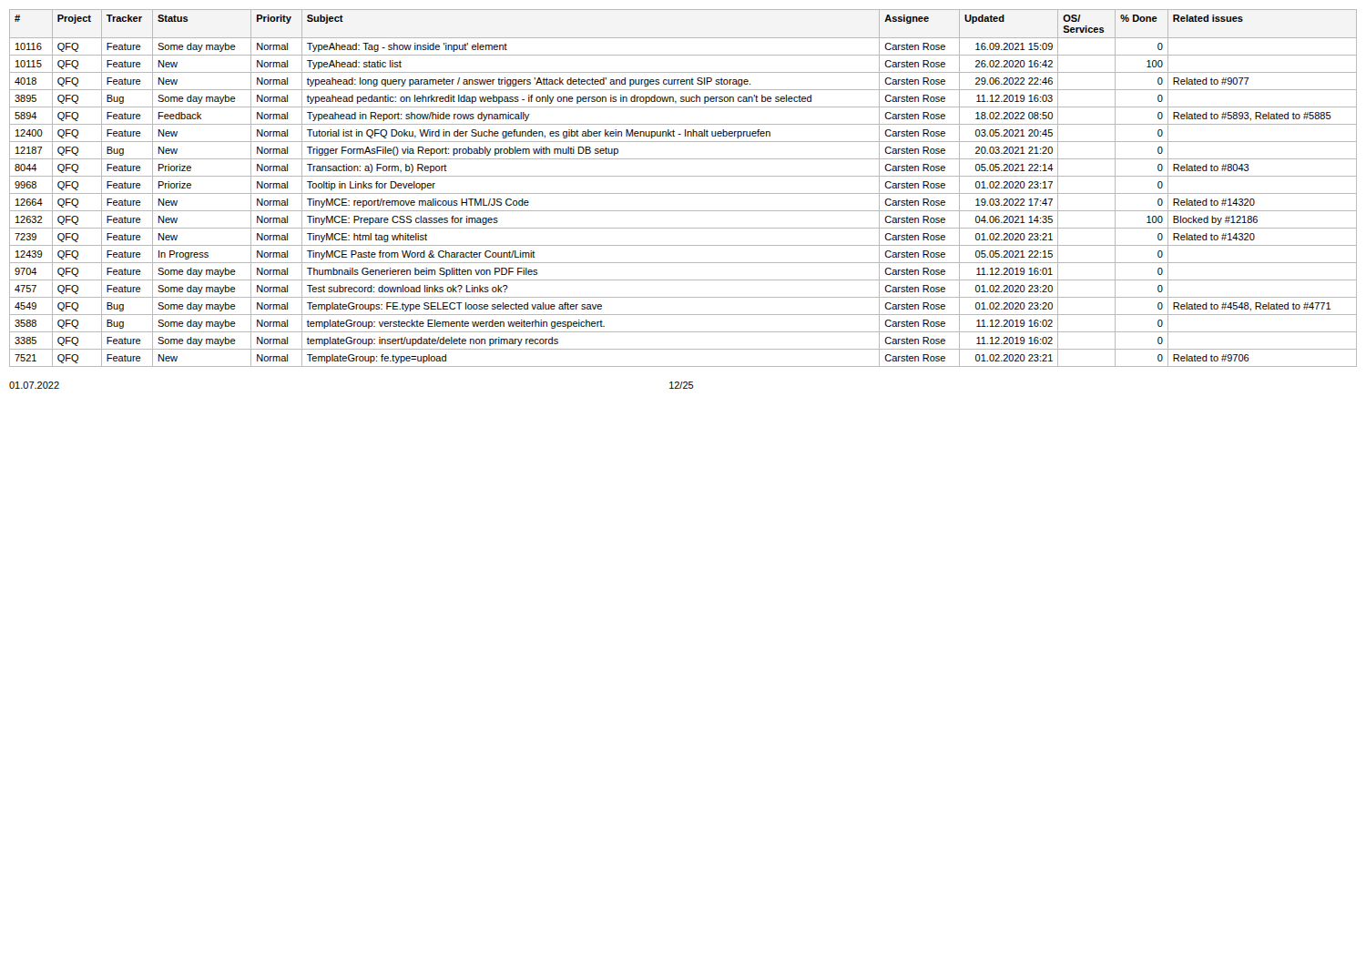| # | Project | Tracker | Status | Priority | Subject | Assignee | Updated | OS/ Services | % Done | Related issues |
| --- | --- | --- | --- | --- | --- | --- | --- | --- | --- | --- |
| 10116 | QFQ | Feature | Some day maybe | Normal | TypeAhead: Tag - show inside 'input' element | Carsten Rose | 16.09.2021 15:09 | | 0 | |
| 10115 | QFQ | Feature | New | Normal | TypeAhead: static list | Carsten Rose | 26.02.2020 16:42 | | 100 | |
| 4018 | QFQ | Feature | New | Normal | typeahead: long query parameter / answer triggers 'Attack detected' and purges current SIP storage. | Carsten Rose | 29.06.2022 22:46 | | 0 | Related to #9077 |
| 3895 | QFQ | Bug | Some day maybe | Normal | typeahead pedantic: on lehrkredit ldap webpass - if only one person is in dropdown, such person can't be selected | Carsten Rose | 11.12.2019 16:03 | | 0 | |
| 5894 | QFQ | Feature | Feedback | Normal | Typeahead in Report: show/hide rows dynamically | Carsten Rose | 18.02.2022 08:50 | | 0 | Related to #5893, Related to #5885 |
| 12400 | QFQ | Feature | New | Normal | Tutorial ist in QFQ Doku, Wird in der Suche gefunden, es gibt aber kein Menupunkt - Inhalt ueberpruefen | Carsten Rose | 03.05.2021 20:45 | | 0 | |
| 12187 | QFQ | Bug | New | Normal | Trigger FormAsFile() via Report: probably problem with multi DB setup | Carsten Rose | 20.03.2021 21:20 | | 0 | |
| 8044 | QFQ | Feature | Priorize | Normal | Transaction: a) Form, b) Report | Carsten Rose | 05.05.2021 22:14 | | 0 | Related to #8043 |
| 9968 | QFQ | Feature | Priorize | Normal | Tooltip in Links for Developer | Carsten Rose | 01.02.2020 23:17 | | 0 | |
| 12664 | QFQ | Feature | New | Normal | TinyMCE: report/remove malicous HTML/JS Code | Carsten Rose | 19.03.2022 17:47 | | 0 | Related to #14320 |
| 12632 | QFQ | Feature | New | Normal | TinyMCE: Prepare CSS classes for images | Carsten Rose | 04.06.2021 14:35 | | 100 | Blocked by #12186 |
| 7239 | QFQ | Feature | New | Normal | TinyMCE: html tag whitelist | Carsten Rose | 01.02.2020 23:21 | | 0 | Related to #14320 |
| 12439 | QFQ | Feature | In Progress | Normal | TinyMCE Paste from Word & Character Count/Limit | Carsten Rose | 05.05.2021 22:15 | | 0 | |
| 9704 | QFQ | Feature | Some day maybe | Normal | Thumbnails Generieren beim Splitten von PDF Files | Carsten Rose | 11.12.2019 16:01 | | 0 | |
| 4757 | QFQ | Feature | Some day maybe | Normal | Test subrecord: download links ok? Links ok? | Carsten Rose | 01.02.2020 23:20 | | 0 | |
| 4549 | QFQ | Bug | Some day maybe | Normal | TemplateGroups: FE.type SELECT loose selected value after save | Carsten Rose | 01.02.2020 23:20 | | 0 | Related to #4548, Related to #4771 |
| 3588 | QFQ | Bug | Some day maybe | Normal | templateGroup: versteckte Elemente werden weiterhin gespeichert. | Carsten Rose | 11.12.2019 16:02 | | 0 | |
| 3385 | QFQ | Feature | Some day maybe | Normal | templateGroup: insert/update/delete non primary records | Carsten Rose | 11.12.2019 16:02 | | 0 | |
| 7521 | QFQ | Feature | New | Normal | TemplateGroup: fe.type=upload | Carsten Rose | 01.02.2020 23:21 | | 0 | Related to #9706 |
01.07.2022 12/25